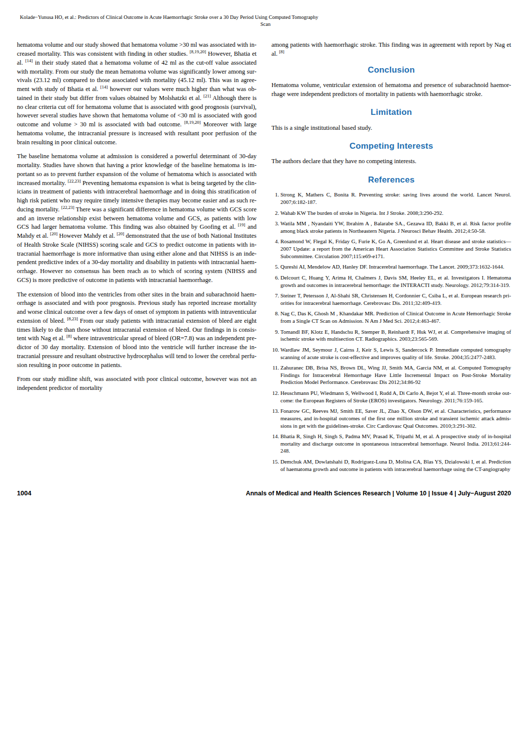Kolade−Yunusa HO, et al.: Predictors of Clinical Outcome in Acute Haemorrhagic Stroke over a 30 Day Period Using Computed Tomography
Scan
hematoma volume and our study showed that hematoma volume >30 ml was associated with increased mortality. This was consistent with finding in other studies. [8,19,20] However, Bhatia et al. [14] in their study stated that a hematoma volume of 42 ml as the cut-off value associated with mortality. From our study the mean hematoma volume was significantly lower among survivals (23.12 ml) compared to those associated with mortality (45.12 ml). This was in agreement with study of Bhatia et al. [14] however our values were much higher than what was obtained in their study but differ from values obtained by Molshatzki et al. [21] Although there is no clear criteria cut off for hematoma volume that is associated with good prognosis (survival), however several studies have shown that hematoma volume of <30 ml is associated with good outcome and volume > 30 ml is associated with bad outcome. [8,19,20] Moreover with large hematoma volume, the intracranial pressure is increased with resultant poor perfusion of the brain resulting in poor clinical outcome.
The baseline hematoma volume at admission is considered a powerful determinant of 30-day mortality. Studies have shown that having a prior knowledge of the baseline hematoma is important so as to prevent further expansion of the volume of hematoma which is associated with increased mortality. [22,23] Preventing hematoma expansion is what is being targeted by the clinicians in treatment of patients with intracerebral haemorrhage and in doing this stratification of high risk patient who may require timely intensive therapies may become easier and as such reducing mortality. [22,23] There was a significant difference in hematoma volume with GCS score and an inverse relationship exist between hematoma volume and GCS, as patients with low GCS had larger hematoma volume. This finding was also obtained by Goofing et al. [19] and Mahdy et al. [20] However Mahdy et al. [20] demonstrated that the use of both National Institutes of Health Stroke Scale (NIHSS) scoring scale and GCS to predict outcome in patients with intracranial haemorrhage is more informative than using either alone and that NIHSS is an independent predictive index of a 30-day mortality and disability in patients with intracranial haemorrhage. However no consensus has been reach as to which of scoring system (NIHSS and GCS) is more predictive of outcome in patients with intracranial haemorrhage.
The extension of blood into the ventricles from other sites in the brain and subarachnoid haemorrhage is associated and with poor prognosis. Previous study has reported increase mortality and worse clinical outcome over a few days of onset of symptom in patients with intraventicular extension of bleed. [8,23] From our study patients with intracranial extension of bleed are eight times likely to die than those without intracranial extension of bleed. Our findings in is consistent with Nag et al. [8] where intraventricular spread of bleed (OR=7.8) was an independent predictor of 30 day mortality. Extension of blood into the ventricle will further increase the intracranial pressure and resultant obstructive hydrocephalus will tend to lower the cerebral perfusion resulting in poor outcome in patients.
From our study midline shift, was associated with poor clinical outcome, however was not an independent predictor of mortality
among patients with haemorrhagic stroke. This finding was in agreement with report by Nag et al. [8]
Conclusion
Hematoma volume, ventricular extension of hematoma and presence of subarachnoid haemorrhage were independent predictors of mortality in patients with haemorrhagic stroke.
Limitation
This is a single institutional based study.
Competing Interests
The authors declare that they have no competing interests.
References
Strong K, Mathers C, Bonita R. Preventing stroke: saving lives around the world. Lancet Neurol. 2007;6:182-187.
Wahab KW The burden of stroke in Nigeria. Int J Stroke. 2008;3:290-292.
Watila MM , Nyandaiti YW, Ibrahim A , Balarabe SA., Gezawa ID, Bakki B, et al. Risk factor profile among black stroke patients in Northeastern Nigeria. J Neurosci Behav Health. 2012;4:50-58.
Rosamond W, Flegal K, Friday G, Furie K, Go A, Greenlund et al. Heart disease and stroke statistics—2007 Update: a report from the American Heart Association Statistics Committee and Stroke Statistics Subcommittee. Circulation 2007;115:e69-e171.
Qureshi AI, Mendelow AD, Hanley DF. Intracerebral haemorrhage. The Lancet. 2009;373:1632-1644.
Delcourt C, Huang Y, Arima H, Chalmers J, Davis SM, Heeley EL, et al. Investigators I. Hematoma growth and outcomes in intracerebral hemorrhage: the INTERACTI study. Neurology. 2012;79:314-319.
Steiner T, Petersson J, Al-Shahi SR, Christensen H, Cordonnier C, Csiba L, et al. European research priorities for intracerebral haemorrhage. Cerebrovasc Dis. 2011;32:409-419.
Nag C, Das K, Ghosh M , Khandakar MR. Prediction of Clinical Outcome in Acute Hemorrhagic Stroke from a Single CT Scan on Admission. N Am J Med Sci. 2012;4:463-467.
Tomandl BF, Klotz E, Handschu R, Stemper B, Reinhardt F, Huk WJ, et al. Comprehensive imaging of ischemic stroke with multisection CT. Radiographics. 2003;23:565-569.
Wardlaw JM, Seymour J, Cairns J, Keir S, Lewis S, Sandercock P. Immediate computed tomography scanning of acute stroke is cost-effective and improves quality of life. Stroke. 2004;35:2477-2483.
Zahuranec DB, Brisa NS, Brown DL, Wing JJ, Smith MA, Garcia NM, et al. Computed Tomography Findings for Intracerebral Hemorrhage Have Little Incremental Impact on Post-Stroke Mortality Prediction Model Performance. Cerebrovasc Dis 2012;34:86-92
Heuschmann PU, Wiedmann S, Wellwood I, Rudd A, Di Carlo A, Bejot Y, el al. Three-month stroke outcome: the European Registers of Stroke (EROS) investigators. Neurology. 2011;76:159-165.
Fonarow GC, Reeves MJ, Smith EE, Saver JL, Zhao X, Olson DW, et al. Characteristics, performance measures, and in-hospital outcomes of the first one million stroke and transient ischemic attack admissions in get with the guidelines-stroke. Circ Cardiovasc Qual Outcomes. 2010;3:291-302.
Bhatia R, Singh H, Singh S, Padma MV, Prasad K, Tripathi M, et al. A prospective study of in-hospital mortality and discharge outcome in spontaneous intracerebral hemorrhage. Neurol India. 2013;61:244-248.
Demchuk AM, Dowlatshahi D, Rodriguez-Luna D, Molina CA, Blas YS, Dzialowski I, et al. Prediction of haematoma growth and outcome in patients with intracerebral haemorrhage using the CT-angiography
1004
Annals of Medical and Health Sciences Research | Volume 10 | Issue 4 | July−August 2020